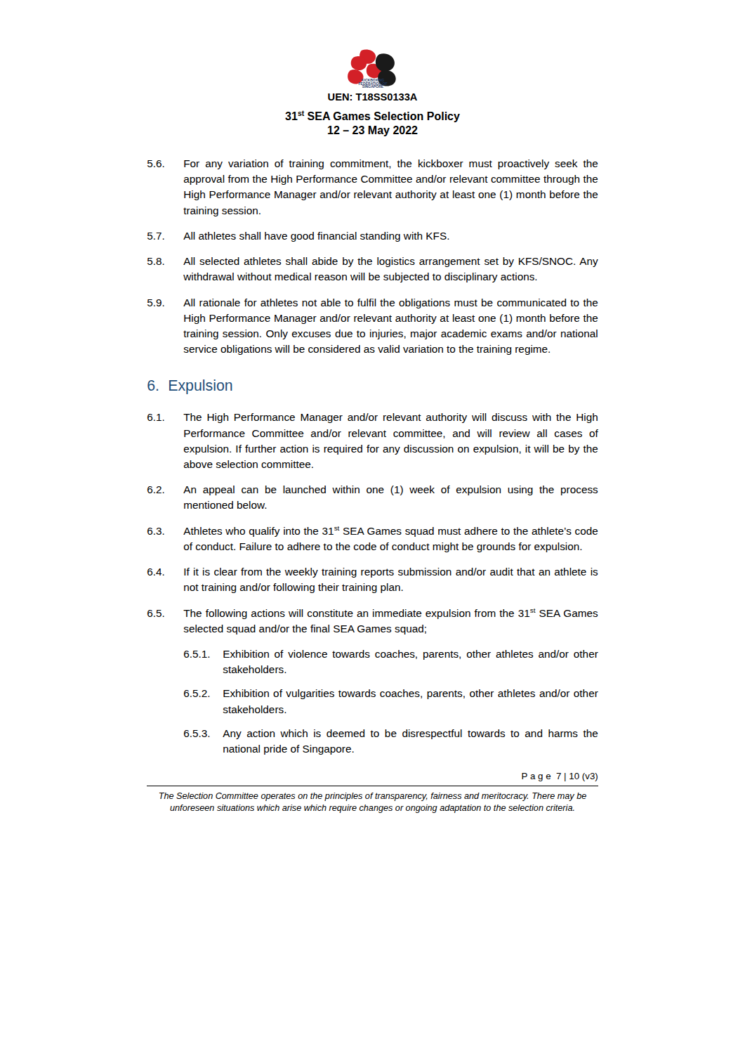KICKBOXING FEDERATION OF SINGAPORE
UEN: T18SS0133A
31st SEA Games Selection Policy
12 – 23 May 2022
5.6.
For any variation of training commitment, the kickboxer must proactively seek the approval from the High Performance Committee and/or relevant committee through the High Performance Manager and/or relevant authority at least one (1) month before the training session.
5.7.
All athletes shall have good financial standing with KFS.
5.8.
All selected athletes shall abide by the logistics arrangement set by KFS/SNOC. Any withdrawal without medical reason will be subjected to disciplinary actions.
5.9.
All rationale for athletes not able to fulfil the obligations must be communicated to the High Performance Manager and/or relevant authority at least one (1) month before the training session. Only excuses due to injuries, major academic exams and/or national service obligations will be considered as valid variation to the training regime.
6. Expulsion
6.1.
The High Performance Manager and/or relevant authority will discuss with the High Performance Committee and/or relevant committee, and will review all cases of expulsion. If further action is required for any discussion on expulsion, it will be by the above selection committee.
6.2.
An appeal can be launched within one (1) week of expulsion using the process mentioned below.
6.3.
Athletes who qualify into the 31st SEA Games squad must adhere to the athlete’s code of conduct. Failure to adhere to the code of conduct might be grounds for expulsion.
6.4.
If it is clear from the weekly training reports submission and/or audit that an athlete is not training and/or following their training plan.
6.5.
The following actions will constitute an immediate expulsion from the 31st SEA Games selected squad and/or the final SEA Games squad;
6.5.1.
Exhibition of violence towards coaches, parents, other athletes and/or other stakeholders.
6.5.2.
Exhibition of vulgarities towards coaches, parents, other athletes and/or other stakeholders.
6.5.3.
Any action which is deemed to be disrespectful towards to and harms the national pride of Singapore.
P a g e 7 | 10 (v3)
The Selection Committee operates on the principles of transparency, fairness and meritocracy. There may be
unforeseen situations which arise which require changes or ongoing adaptation to the selection criteria.